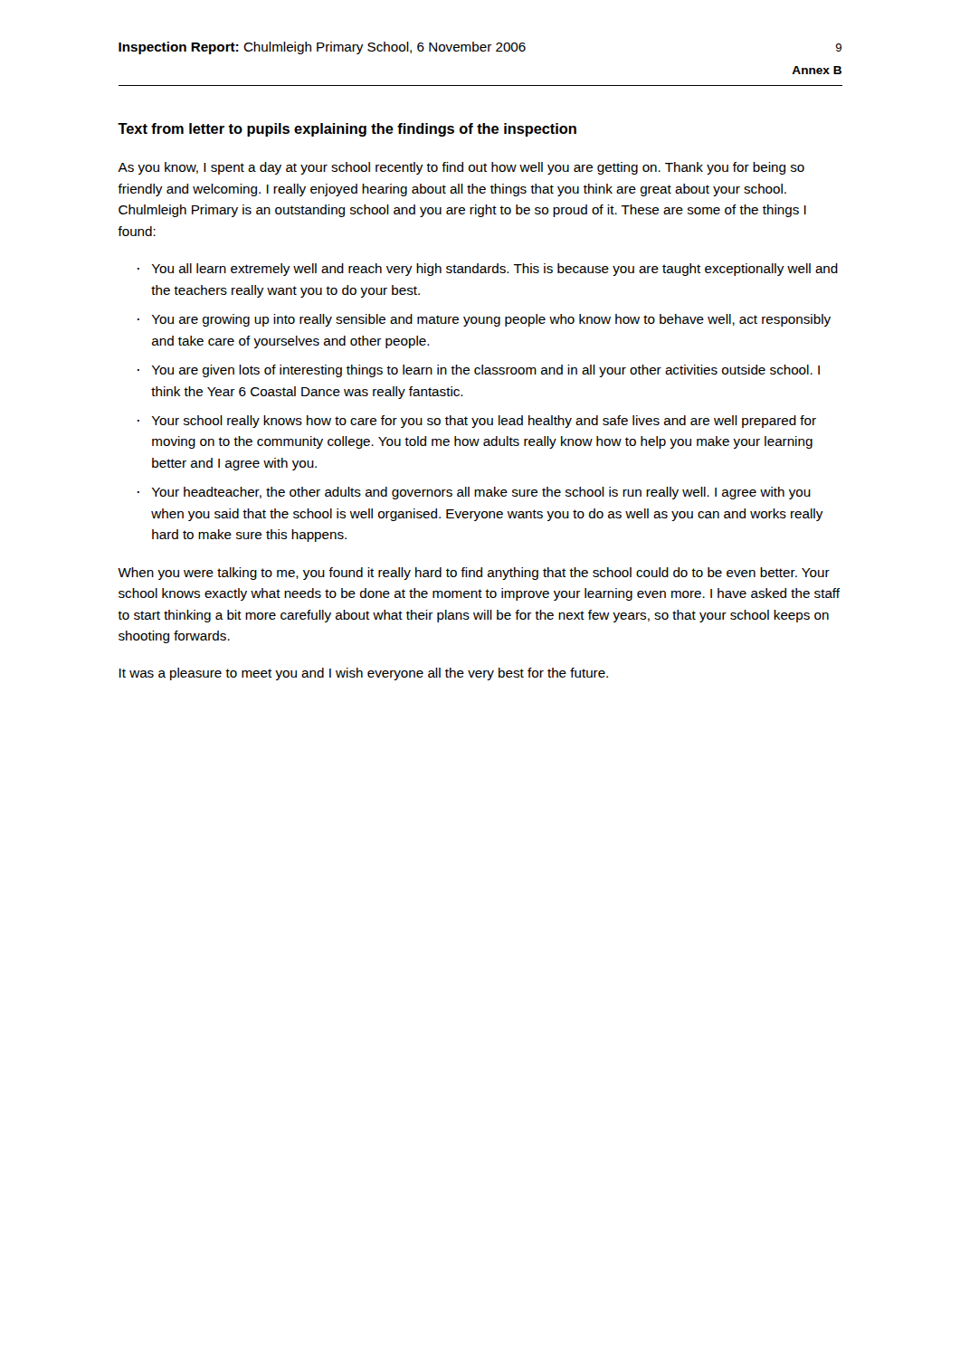Inspection Report: Chulmleigh Primary School, 6 November 2006
9
Annex B
Text from letter to pupils explaining the findings of the inspection
As you know, I spent a day at your school recently to find out how well you are getting on. Thank you for being so friendly and welcoming. I really enjoyed hearing about all the things that you think are great about your school. Chulmleigh Primary is an outstanding school and you are right to be so proud of it. These are some of the things I found:
You all learn extremely well and reach very high standards. This is because you are taught exceptionally well and the teachers really want you to do your best.
You are growing up into really sensible and mature young people who know how to behave well, act responsibly and take care of yourselves and other people.
You are given lots of interesting things to learn in the classroom and in all your other activities outside school. I think the Year 6 Coastal Dance was really fantastic.
Your school really knows how to care for you so that you lead healthy and safe lives and are well prepared for moving on to the community college. You told me how adults really know how to help you make your learning better and I agree with you.
Your headteacher, the other adults and governors all make sure the school is run really well. I agree with you when you said that the school is well organised. Everyone wants you to do as well as you can and works really hard to make sure this happens.
When you were talking to me, you found it really hard to find anything that the school could do to be even better. Your school knows exactly what needs to be done at the moment to improve your learning even more. I have asked the staff to start thinking a bit more carefully about what their plans will be for the next few years, so that your school keeps on shooting forwards.
It was a pleasure to meet you and I wish everyone all the very best for the future.